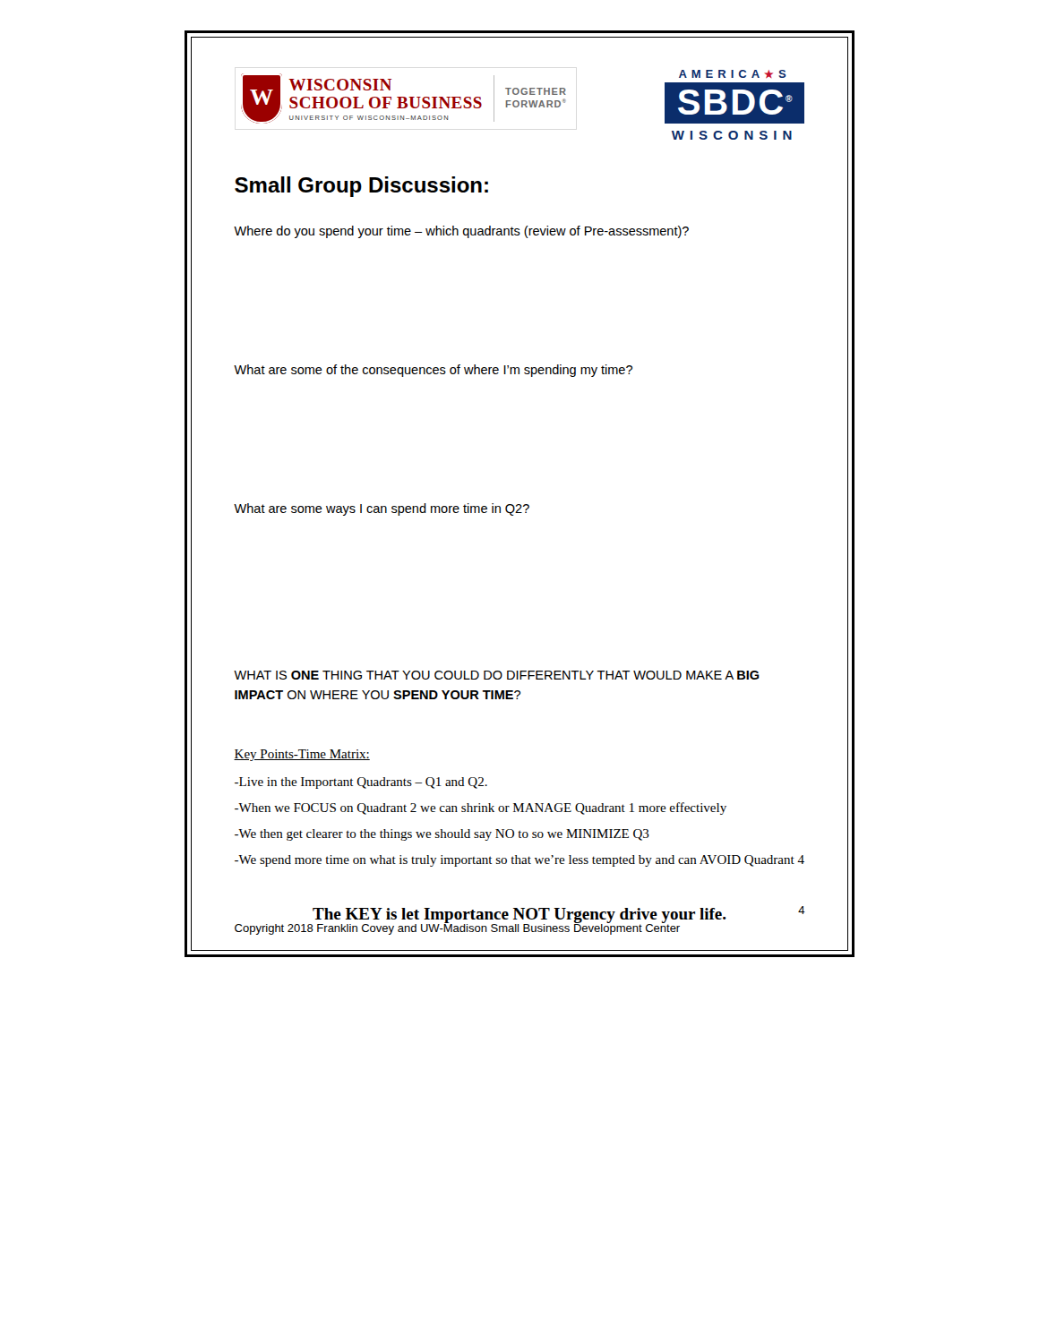WISCONSIN
SCHOOL OF BUSINESS
UNIVERSITY OF WISCONSIN–MADISON
TOGETHER
FORWARD®
AMERICA★S
SBDC®
WISCONSIN
Small Group Discussion:
Where do you spend your time – which quadrants (review of Pre-assessment)?
What are some of the consequences of where I’m spending my time?
What are some ways I can spend more time in Q2?
WHAT IS ONE THING THAT YOU COULD DO DIFFERENTLY THAT WOULD MAKE A BIG IMPACT ON WHERE YOU SPEND YOUR TIME?
Key Points-Time Matrix:
-Live in the Important Quadrants – Q1 and Q2.
-When we FOCUS on Quadrant 2 we can shrink or MANAGE Quadrant 1 more effectively
-We then get clearer to the things we should say NO to so we MINIMIZE Q3
-We spend more time on what is truly important so that we’re less tempted by and can AVOID Quadrant 4
The KEY is let Importance NOT Urgency drive your life.
4
Copyright 2018 Franklin Covey and UW-Madison Small Business Development Center